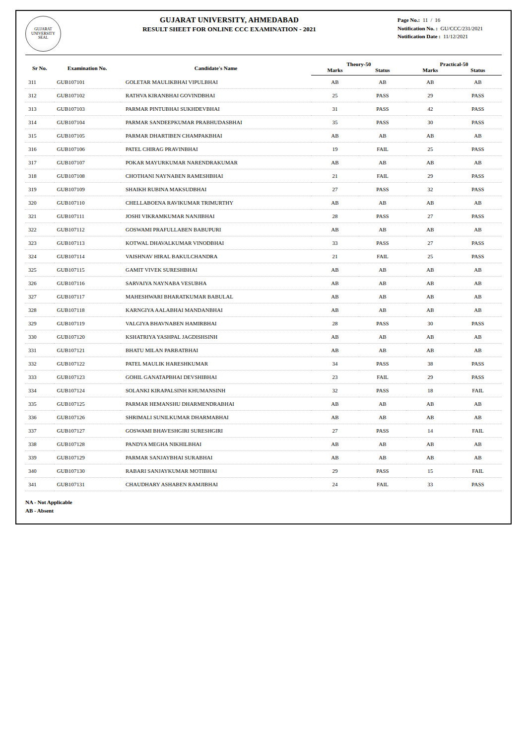GUJARAT
UNIVERSITY
SEAL
GUJARAT UNIVERSITY, AHMEDABAD
RESULT SHEET FOR ONLINE CCC EXAMINATION - 2021
Page No.: 11 / 16
Notification No. : GU/CCC/231/2021
Notification Date : 11/12/2021
| Sr No. | Examination No. | Candidate's Name | Theory-50 | Practical-50 |
| --- | --- | --- | --- | --- |
| Marks | Status | Marks | Status |
| 311 | GUB107101 | GOLETAR MAULIKBHAI VIPULBHAI | AB | AB | AB | AB |
| 312 | GUB107102 | RATHVA KIRANBHAI GOVINDBHAI | 25 | PASS | 29 | PASS |
| 313 | GUB107103 | PARMAR PINTUBHAI SUKHDEVBHAI | 31 | PASS | 42 | PASS |
| 314 | GUB107104 | PARMAR SANDEEPKUMAR PRABHUDASBHAI | 35 | PASS | 30 | PASS |
| 315 | GUB107105 | PARMAR DHARTIBEN CHAMPAKBHAI | AB | AB | AB | AB |
| 316 | GUB107106 | PATEL CHIRAG PRAVINBHAI | 19 | FAIL | 25 | PASS |
| 317 | GUB107107 | POKAR MAYURKUMAR NARENDRAKUMAR | AB | AB | AB | AB |
| 318 | GUB107108 | CHOTHANI NAYNABEN RAMESHBHAI | 21 | FAIL | 29 | PASS |
| 319 | GUB107109 | SHAIKH RUBINA MAKSUDBHAI | 27 | PASS | 32 | PASS |
| 320 | GUB107110 | CHELLABOENA RAVIKUMAR TRIMURTHY | AB | AB | AB | AB |
| 321 | GUB107111 | JOSHI VIKRAMKUMAR NANJIBHAI | 28 | PASS | 27 | PASS |
| 322 | GUB107112 | GOSWAMI PRAFULLABEN BABUPURI | AB | AB | AB | AB |
| 323 | GUB107113 | KOTWAL DHAVALKUMAR VINODBHAI | 33 | PASS | 27 | PASS |
| 324 | GUB107114 | VAISHNAV HIRAL BAKULCHANDRA | 21 | FAIL | 25 | PASS |
| 325 | GUB107115 | GAMIT VIVEK SURESHBHAI | AB | AB | AB | AB |
| 326 | GUB107116 | SARVAIYA NAYNABA VESUBHA | AB | AB | AB | AB |
| 327 | GUB107117 | MAHESHWARI BHARATKUMAR BABULAL | AB | AB | AB | AB |
| 328 | GUB107118 | KARNGIYA AALABHAI MANDANBHAI | AB | AB | AB | AB |
| 329 | GUB107119 | VALGIYA BHAVNABEN HAMIRBHAI | 28 | PASS | 30 | PASS |
| 330 | GUB107120 | KSHATRIYA YASHPAL JAGDISHSINH | AB | AB | AB | AB |
| 331 | GUB107121 | BHATU MILAN PARBATBHAI | AB | AB | AB | AB |
| 332 | GUB107122 | PATEL MAULIK HARESHKUMAR | 34 | PASS | 38 | PASS |
| 333 | GUB107123 | GOHIL GANATAPBHAI DEVSHIBHAI | 23 | FAIL | 29 | PASS |
| 334 | GUB107124 | SOLANKI KIRAPALSINH KHUMANSINH | 32 | PASS | 18 | FAIL |
| 335 | GUB107125 | PARMAR HEMANSHU DHARMENDRABHAI | AB | AB | AB | AB |
| 336 | GUB107126 | SHRIMALI SUNILKUMAR DHARMABHAI | AB | AB | AB | AB |
| 337 | GUB107127 | GOSWAMI BHAVESHGIRI SURESHGIRI | 27 | PASS | 14 | FAIL |
| 338 | GUB107128 | PANDYA MEGHA NIKHILBHAI | AB | AB | AB | AB |
| 339 | GUB107129 | PARMAR SANJAYBHAI SURABHAI | AB | AB | AB | AB |
| 340 | GUB107130 | RABARI SANJAYKUMAR MOTIBHAI | 29 | PASS | 15 | FAIL |
| 341 | GUB107131 | CHAUDHARY ASHABEN RAMJIBHAI | 24 | FAIL | 33 | PASS |
NA - Not Applicable
AB - Absent